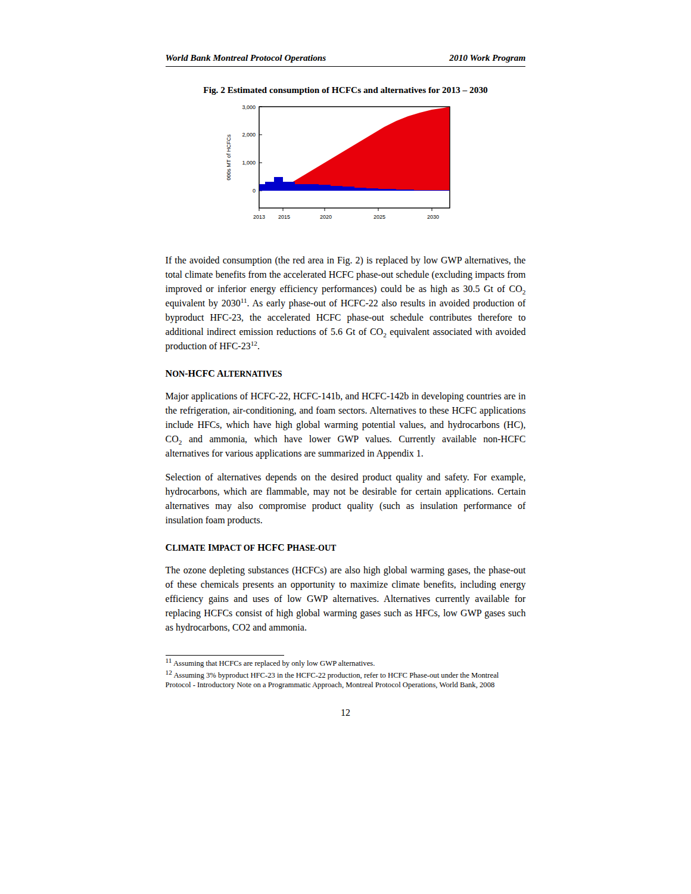World Bank Montreal Protocol Operations 2010 Work Program
Fig. 2 Estimated consumption of HCFCs and alternatives for 2013 – 2030
000s MT of HCFCs 3,000 2,000 1,000 0 2013 2015 2020 2025 2030
If the avoided consumption (the red area in Fig. 2) is replaced by low GWP alternatives, the total climate benefits from the accelerated HCFC phase-out schedule (excluding impacts from improved or inferior energy efficiency performances) could be as high as 30.5 Gt of CO2 equivalent by 203011. As early phase-out of HCFC-22 also results in avoided production of byproduct HFC-23, the accelerated HCFC phase-out schedule contributes therefore to additional indirect emission reductions of 5.6 Gt of CO2 equivalent associated with avoided production of HFC-2312.
NON-HCFC ALTERNATIVES
Major applications of HCFC-22, HCFC-141b, and HCFC-142b in developing countries are in the refrigeration, air-conditioning, and foam sectors. Alternatives to these HCFC applications include HFCs, which have high global warming potential values, and hydrocarbons (HC), CO2 and ammonia, which have lower GWP values. Currently available non-HCFC alternatives for various applications are summarized in Appendix 1.
Selection of alternatives depends on the desired product quality and safety. For example, hydrocarbons, which are flammable, may not be desirable for certain applications. Certain alternatives may also compromise product quality (such as insulation performance of insulation foam products.
CLIMATE IMPACT OF HCFC PHASE-OUT
The ozone depleting substances (HCFCs) are also high global warming gases, the phase-out of these chemicals presents an opportunity to maximize climate benefits, including energy efficiency gains and uses of low GWP alternatives. Alternatives currently available for replacing HCFCs consist of high global warming gases such as HFCs, low GWP gases such as hydrocarbons, CO2 and ammonia.
11 Assuming that HCFCs are replaced by only low GWP alternatives.
12 Assuming 3% byproduct HFC-23 in the HCFC-22 production, refer to HCFC Phase-out under the Montreal Protocol - Introductory Note on a Programmatic Approach, Montreal Protocol Operations, World Bank, 2008
12